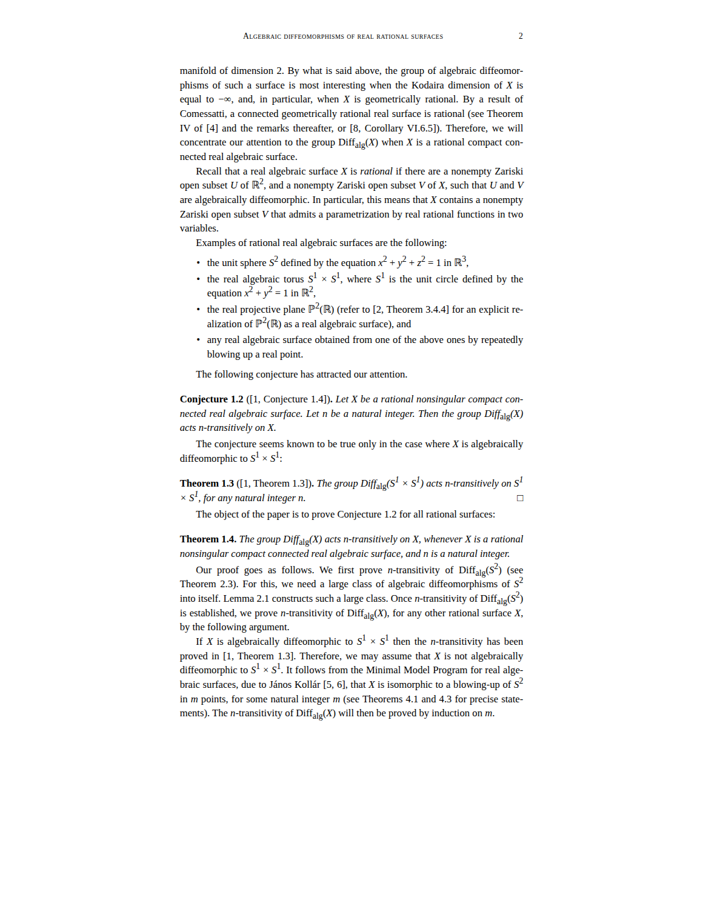Algebraic diffeomorphisms of real rational surfaces 2
manifold of dimension 2. By what is said above, the group of algebraic diffeomorphisms of such a surface is most interesting when the Kodaira dimension of X is equal to −∞, and, in particular, when X is geometrically rational. By a result of Comessatti, a connected geometrically rational real surface is rational (see Theorem IV of [4] and the remarks thereafter, or [8, Corollary VI.6.5]). Therefore, we will concentrate our attention to the group Diffalg(X) when X is a rational compact connected real algebraic surface.
Recall that a real algebraic surface X is rational if there are a nonempty Zariski open subset U of ℝ2, and a nonempty Zariski open subset V of X, such that U and V are algebraically diffeomorphic. In particular, this means that X contains a nonempty Zariski open subset V that admits a parametrization by real rational functions in two variables.
Examples of rational real algebraic surfaces are the following:
the unit sphere S2 defined by the equation x2 + y2 + z2 = 1 in ℝ3,
the real algebraic torus S1 × S1, where S1 is the unit circle defined by the equation x2 + y2 = 1 in ℝ2,
the real projective plane ℙ2(ℝ) (refer to [2, Theorem 3.4.4] for an explicit realization of ℙ2(ℝ) as a real algebraic surface), and
any real algebraic surface obtained from one of the above ones by repeatedly blowing up a real point.
The following conjecture has attracted our attention.
Conjecture 1.2 ([1, Conjecture 1.4]). Let X be a rational nonsingular compact connected real algebraic surface. Let n be a natural integer. Then the group Diffalg(X) acts n-transitively on X.
The conjecture seems known to be true only in the case where X is algebraically diffeomorphic to S1 × S1:
Theorem 1.3 ([1, Theorem 1.3]). The group Diffalg(S1 × S1) acts n-transitively on S1 × S1, for any natural integer n. □
The object of the paper is to prove Conjecture 1.2 for all rational surfaces:
Theorem 1.4. The group Diffalg(X) acts n-transitively on X, whenever X is a rational nonsingular compact connected real algebraic surface, and n is a natural integer.
Our proof goes as follows. We first prove n-transitivity of Diffalg(S2) (see Theorem 2.3). For this, we need a large class of algebraic diffeomorphisms of S2 into itself. Lemma 2.1 constructs such a large class. Once n-transitivity of Diffalg(S2) is established, we prove n-transitivity of Diffalg(X), for any other rational surface X, by the following argument.
If X is algebraically diffeomorphic to S1 × S1 then the n-transitivity has been proved in [1, Theorem 1.3]. Therefore, we may assume that X is not algebraically diffeomorphic to S1 × S1. It follows from the Minimal Model Program for real algebraic surfaces, due to János Kollár [5, 6], that X is isomorphic to a blowing-up of S2 in m points, for some natural integer m (see Theorems 4.1 and 4.3 for precise statements). The n-transitivity of Diffalg(X) will then be proved by induction on m.